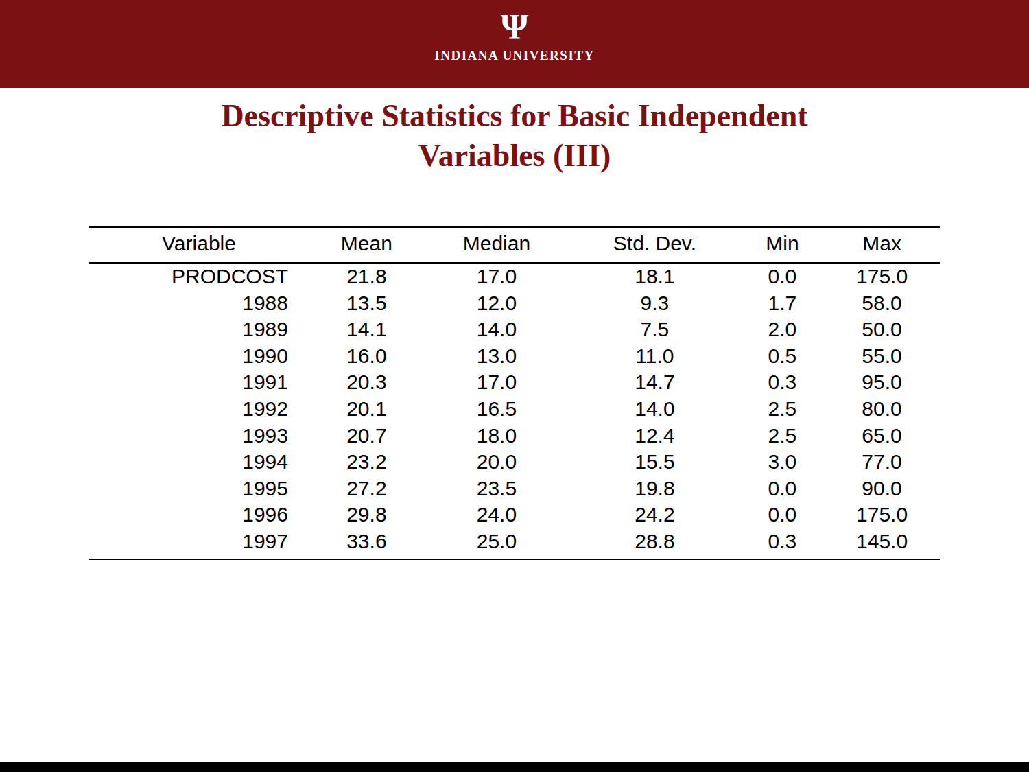Ψ
INDIANA UNIVERSITY
Descriptive Statistics for Basic Independent
Variables (III)
| Variable | Mean | Median | Std. Dev. | Min | Max |
| --- | --- | --- | --- | --- | --- |
| PRODCOST | 21.8 | 17.0 | 18.1 | 0.0 | 175.0 |
| 1988 | 13.5 | 12.0 | 9.3 | 1.7 | 58.0 |
| 1989 | 14.1 | 14.0 | 7.5 | 2.0 | 50.0 |
| 1990 | 16.0 | 13.0 | 11.0 | 0.5 | 55.0 |
| 1991 | 20.3 | 17.0 | 14.7 | 0.3 | 95.0 |
| 1992 | 20.1 | 16.5 | 14.0 | 2.5 | 80.0 |
| 1993 | 20.7 | 18.0 | 12.4 | 2.5 | 65.0 |
| 1994 | 23.2 | 20.0 | 15.5 | 3.0 | 77.0 |
| 1995 | 27.2 | 23.5 | 19.8 | 0.0 | 90.0 |
| 1996 | 29.8 | 24.0 | 24.2 | 0.0 | 175.0 |
| 1997 | 33.6 | 25.0 | 28.8 | 0.3 | 145.0 |